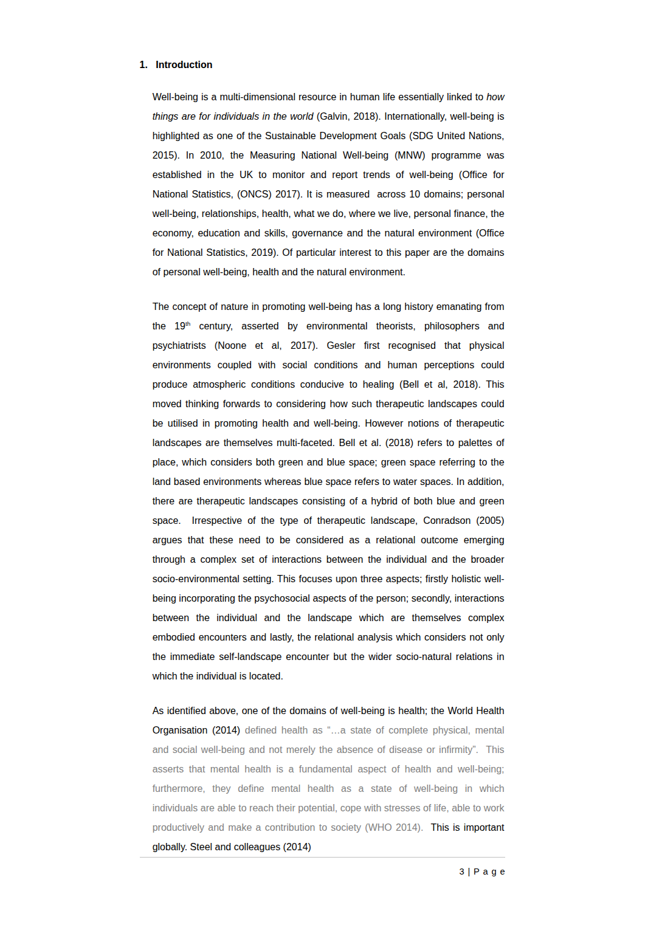1. Introduction
Well-being is a multi-dimensional resource in human life essentially linked to how things are for individuals in the world (Galvin, 2018). Internationally, well-being is highlighted as one of the Sustainable Development Goals (SDG United Nations, 2015). In 2010, the Measuring National Well-being (MNW) programme was established in the UK to monitor and report trends of well-being (Office for National Statistics, (ONCS) 2017). It is measured across 10 domains; personal well-being, relationships, health, what we do, where we live, personal finance, the economy, education and skills, governance and the natural environment (Office for National Statistics, 2019). Of particular interest to this paper are the domains of personal well-being, health and the natural environment.
The concept of nature in promoting well-being has a long history emanating from the 19th century, asserted by environmental theorists, philosophers and psychiatrists (Noone et al, 2017). Gesler first recognised that physical environments coupled with social conditions and human perceptions could produce atmospheric conditions conducive to healing (Bell et al, 2018). This moved thinking forwards to considering how such therapeutic landscapes could be utilised in promoting health and well-being. However notions of therapeutic landscapes are themselves multi-faceted. Bell et al. (2018) refers to palettes of place, which considers both green and blue space; green space referring to the land based environments whereas blue space refers to water spaces. In addition, there are therapeutic landscapes consisting of a hybrid of both blue and green space. Irrespective of the type of therapeutic landscape, Conradson (2005) argues that these need to be considered as a relational outcome emerging through a complex set of interactions between the individual and the broader socio-environmental setting. This focuses upon three aspects; firstly holistic well-being incorporating the psychosocial aspects of the person; secondly, interactions between the individual and the landscape which are themselves complex embodied encounters and lastly, the relational analysis which considers not only the immediate self-landscape encounter but the wider socio-natural relations in which the individual is located.
As identified above, one of the domains of well-being is health; the World Health Organisation (2014) defined health as “…a state of complete physical, mental and social well-being and not merely the absence of disease or infirmity”. This asserts that mental health is a fundamental aspect of health and well-being; furthermore, they define mental health as a state of well-being in which individuals are able to reach their potential, cope with stresses of life, able to work productively and make a contribution to society (WHO 2014). This is important globally. Steel and colleagues (2014)
3 | P a g e